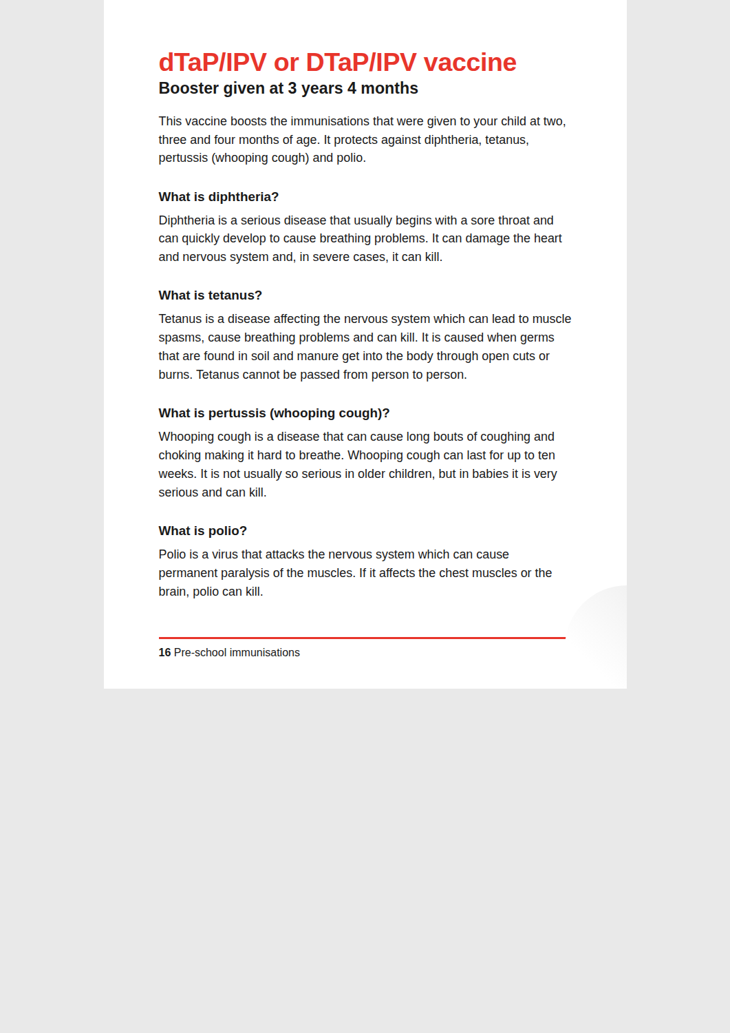dTaP/IPV or DTaP/IPV vaccine
Booster given at 3 years 4 months
This vaccine boosts the immunisations that were given to your child at two, three and four months of age. It protects against diphtheria, tetanus, pertussis (whooping cough) and polio.
What is diphtheria?
Diphtheria is a serious disease that usually begins with a sore throat and can quickly develop to cause breathing problems. It can damage the heart and nervous system and, in severe cases, it can kill.
What is tetanus?
Tetanus is a disease affecting the nervous system which can lead to muscle spasms, cause breathing problems and can kill. It is caused when germs that are found in soil and manure get into the body through open cuts or burns. Tetanus cannot be passed from person to person.
What is pertussis (whooping cough)?
Whooping cough is a disease that can cause long bouts of coughing and choking making it hard to breathe. Whooping cough can last for up to ten weeks. It is not usually so serious in older children, but in babies it is very serious and can kill.
What is polio?
Polio is a virus that attacks the nervous system which can cause permanent paralysis of the muscles. If it affects the chest muscles or the brain, polio can kill.
16 Pre-school immunisations